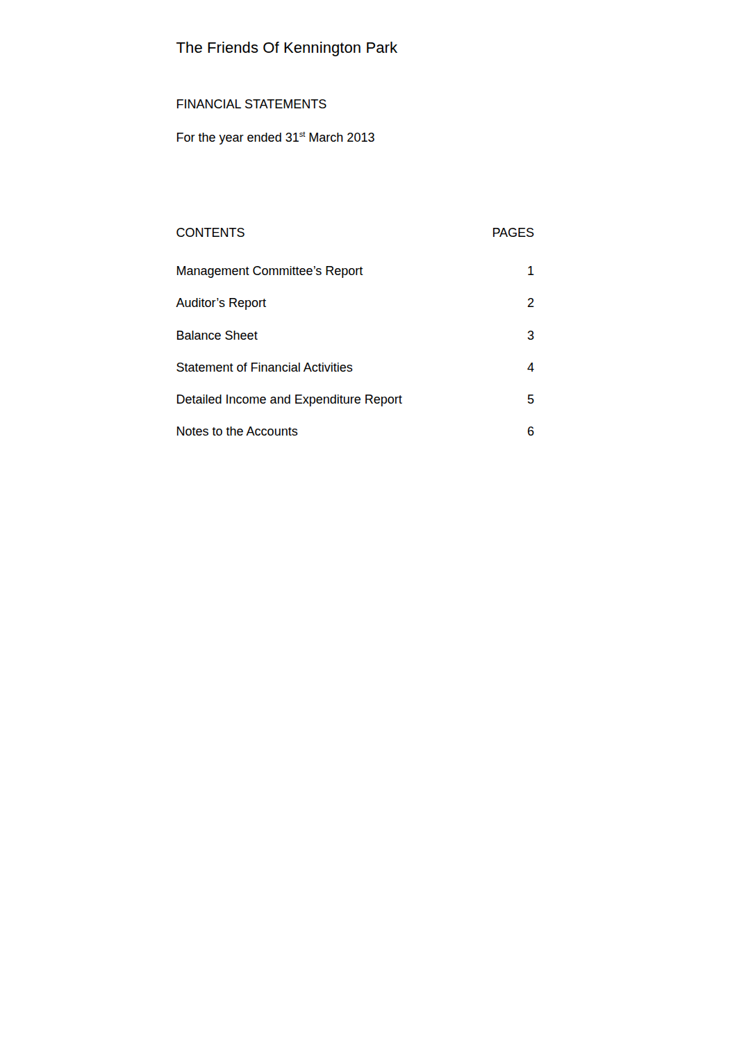The Friends Of Kennington Park
FINANCIAL STATEMENTS
For the year ended 31st March 2013
| CONTENTS | PAGES |
| Management Committee’s Report | 1 |
| Auditor’s Report | 2 |
| Balance Sheet | 3 |
| Statement of Financial Activities | 4 |
| Detailed Income and Expenditure Report | 5 |
| Notes to the Accounts | 6 |